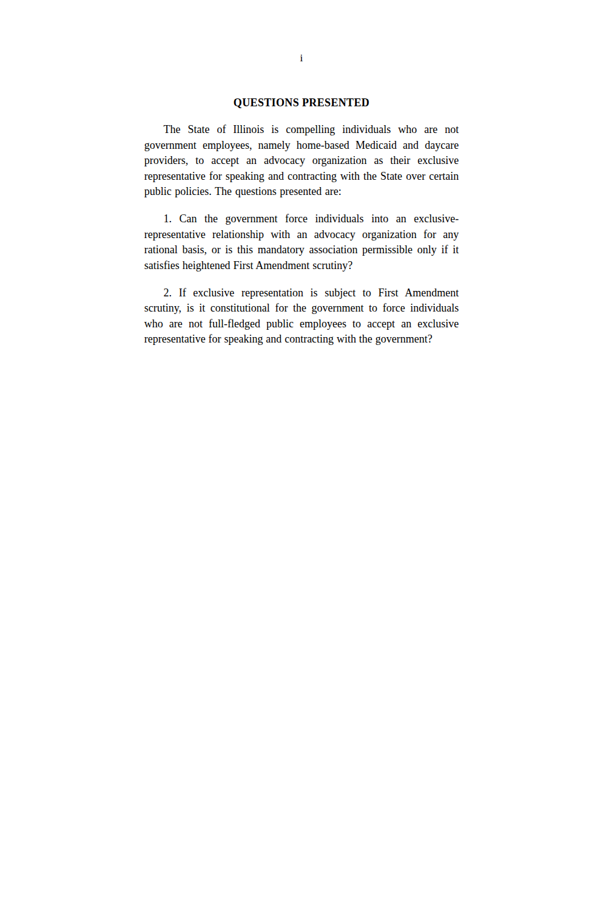i
QUESTIONS PRESENTED
The State of Illinois is compelling individuals who are not government employees, namely home-based Medicaid and daycare providers, to accept an advocacy organization as their exclusive representative for speaking and contracting with the State over certain public policies. The questions presented are:
1. Can the government force individuals into an exclusive-representative relationship with an advocacy organization for any rational basis, or is this mandatory association permissible only if it satisfies heightened First Amendment scrutiny?
2. If exclusive representation is subject to First Amendment scrutiny, is it constitutional for the government to force individuals who are not full-fledged public employees to accept an exclusive representative for speaking and contracting with the government?